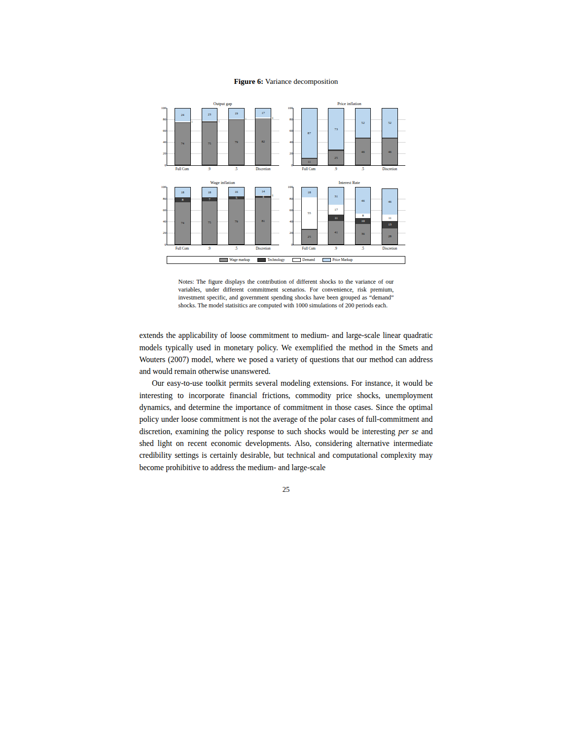Figure 6: Variance decomposition
Output gap
100 80 60 40 20 0
24
1
1
74
23
1
1
75
19
1
1
79
17
1
82
Full Com.9.5 Discretion
Price inflation
100 80 60 40 20 0
87
11
73
25
52
46
52
46
Full Com.9.5 Discretion
Wage inflation
100 80 60 40 20 0
18
8
74
18
7
75
16
5
79
14
1
4
81
Full Com.9.5 Discretion
Interest Rate
100 80 60 40 20 0
18
55
2
25
31
17
11
41
46
8
10
36
46
11
13
28
Full Com.9.5 Discretion
Wage markup Technology Demand Price Markup
Notes: The figure displays the contribution of different shocks to the variance of our variables, under different commitment scenarios. For convenience, risk premium, investment specific, and government spending shocks have been grouped as “demand” shocks. The model statisitics are computed with 1000 simulations of 200 periods each.
extends the applicability of loose commitment to medium- and large-scale linear quadratic models typically used in monetary policy. We exemplified the method in the Smets and Wouters (2007) model, where we posed a variety of questions that our method can address and would remain otherwise unanswered.
Our easy-to-use toolkit permits several modeling extensions. For instance, it would be interesting to incorporate financial frictions, commodity price shocks, unemployment dynamics, and determine the importance of commitment in those cases. Since the optimal policy under loose commitment is not the average of the polar cases of full-commitment and discretion, examining the policy response to such shocks would be interesting per se and shed light on recent economic developments. Also, considering alternative intermediate credibility settings is certainly desirable, but technical and computational complexity may become prohibitive to address the medium- and large-scale
25